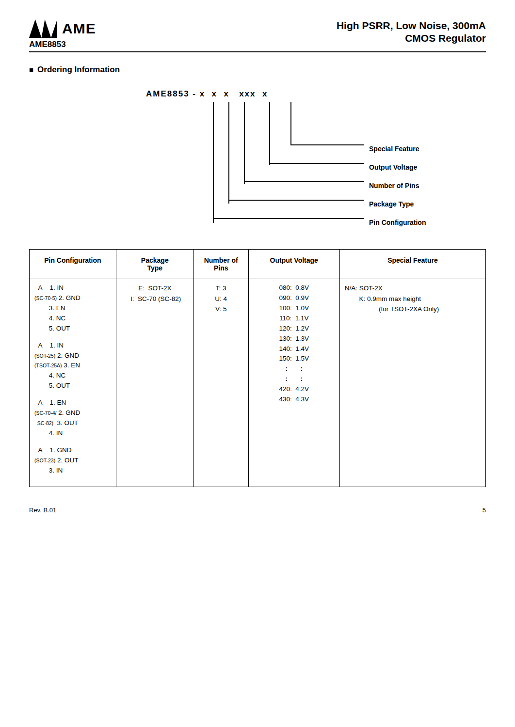AME
AME8853
High PSRR, Low Noise, 300mA
CMOS Regulator
Ordering Information
AME8853 - x x x xxx x
xxx : Output Voltage
Special Feature
Output Voltage
Number of Pins
Package Type
Pin Configuration
| Pin Configuration | Package Type | Number of Pins | Output Voltage | Special Feature |
| --- | --- | --- | --- | --- |
| A 1. IN (SC-70-5) 2. GND 3. EN 4. NC 5. OUT A 1. IN (SOT-25) 2. GND (TSOT-25A) 3. EN 4. NC 5. OUT A 1. EN (SC-70-4/ 2. GND SC-82) 3. OUT 4. IN A 1. GND (SOT-23) 2. OUT 3. IN | E: SOT-2X I: SC-70 (SC-82) | T: 3 U: 4 V: 5 | 080: 0.8V 090: 0.9V 100: 1.0V 110: 1.1V 120: 1.2V 130: 1.3V 140: 1.4V 150: 1.5V : : : : 420: 4.2V 430: 4.3V | N/A: SOT-2X K: 0.9mm max height (for TSOT-2XA Only) |
Rev. B.01 5